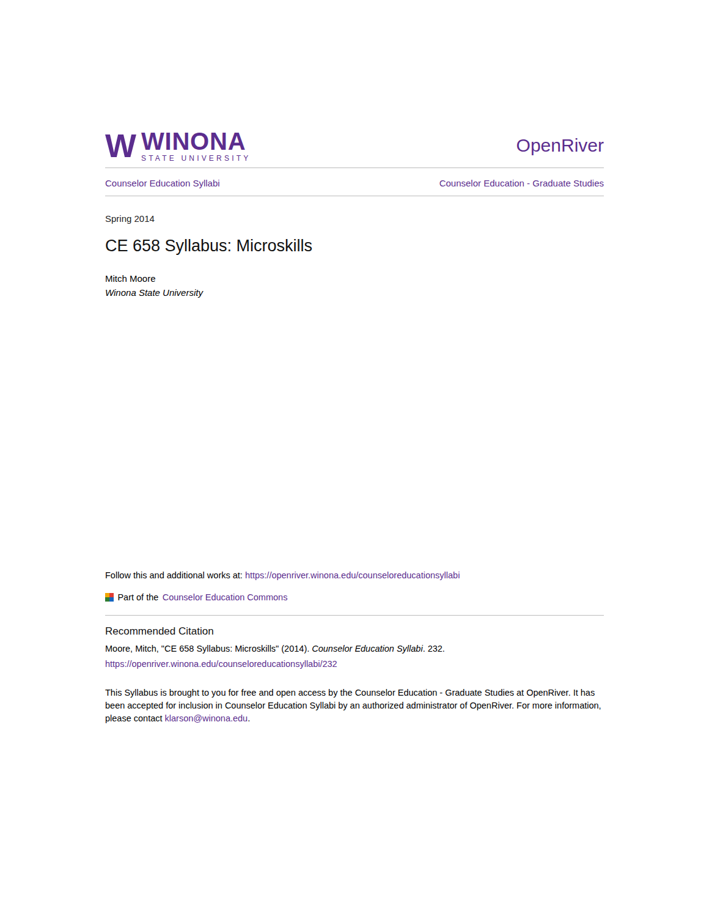W
WINONA STATE UNIVERSITY
OpenRiver
Counselor Education Syllabi
Counselor Education - Graduate Studies
Spring 2014
CE 658 Syllabus: Microskills
Mitch Moore
Winona State University
Follow this and additional works at: https://openriver.winona.edu/counseloreducationsyllabi
Part of the Counselor Education Commons
Recommended Citation
Moore, Mitch, "CE 658 Syllabus: Microskills" (2014). Counselor Education Syllabi. 232.
https://openriver.winona.edu/counseloreducationsyllabi/232
This Syllabus is brought to you for free and open access by the Counselor Education - Graduate Studies at OpenRiver. It has been accepted for inclusion in Counselor Education Syllabi by an authorized administrator of OpenRiver. For more information, please contact klarson@winona.edu.